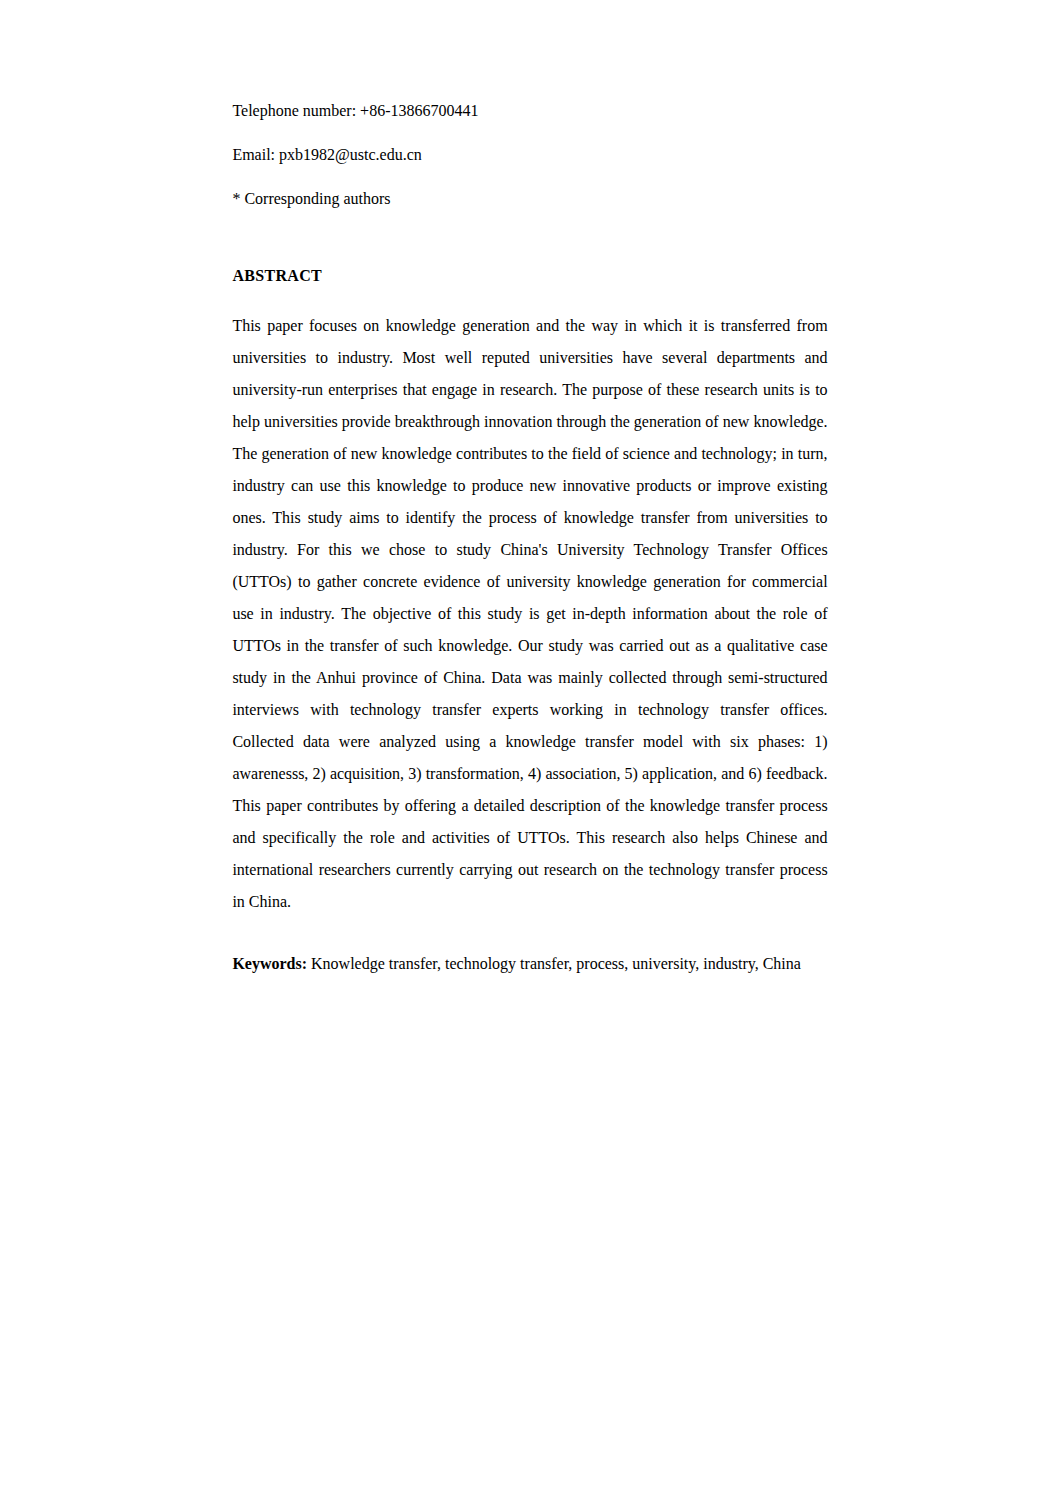Telephone number: +86-13866700441
Email: pxb1982@ustc.edu.cn
* Corresponding authors
ABSTRACT
This paper focuses on knowledge generation and the way in which it is transferred from universities to industry. Most well reputed universities have several departments and university-run enterprises that engage in research. The purpose of these research units is to help universities provide breakthrough innovation through the generation of new knowledge. The generation of new knowledge contributes to the field of science and technology; in turn, industry can use this knowledge to produce new innovative products or improve existing ones. This study aims to identify the process of knowledge transfer from universities to industry. For this we chose to study China's University Technology Transfer Offices (UTTOs) to gather concrete evidence of university knowledge generation for commercial use in industry. The objective of this study is get in-depth information about the role of UTTOs in the transfer of such knowledge. Our study was carried out as a qualitative case study in the Anhui province of China. Data was mainly collected through semi-structured interviews with technology transfer experts working in technology transfer offices. Collected data were analyzed using a knowledge transfer model with six phases: 1) awarenesss, 2) acquisition, 3) transformation, 4) association, 5) application, and 6) feedback. This paper contributes by offering a detailed description of the knowledge transfer process and specifically the role and activities of UTTOs. This research also helps Chinese and international researchers currently carrying out research on the technology transfer process in China.
Keywords: Knowledge transfer, technology transfer, process, university, industry, China